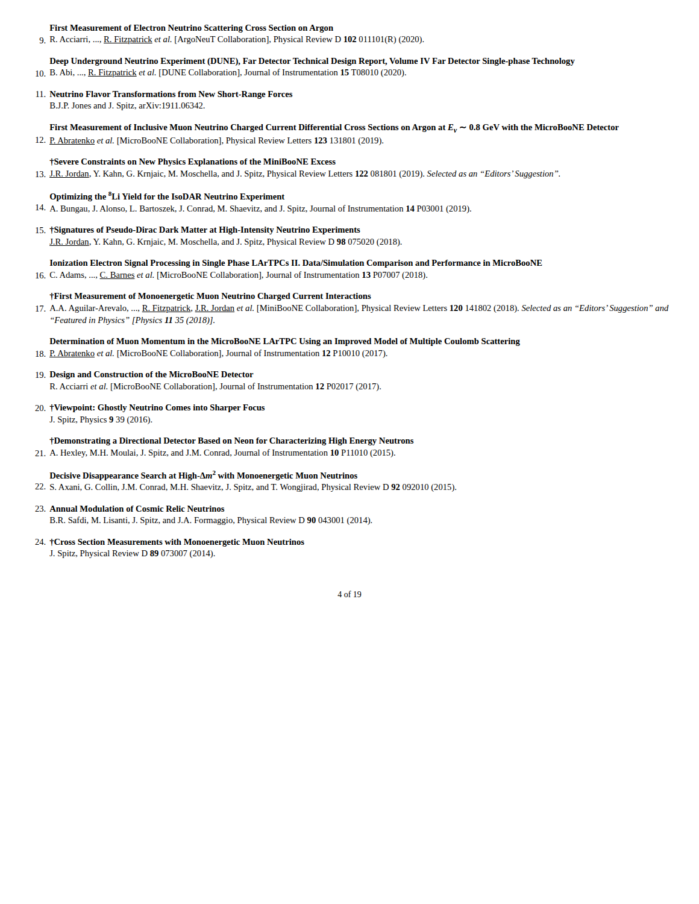First Measurement of Electron Neutrino Scattering Cross Section on Argon R. Acciarri, ..., R. Fitzpatrick et al. [ArgoNeuT Collaboration], Physical Review D 102 011101(R) (2020).
Deep Underground Neutrino Experiment (DUNE), Far Detector Technical Design Report, Volume IV Far Detector Single-phase Technology B. Abi, ..., R. Fitzpatrick et al. [DUNE Collaboration], Journal of Instrumentation 15 T08010 (2020).
Neutrino Flavor Transformations from New Short-Range Forces B.J.P. Jones and J. Spitz, arXiv:1911.06342.
First Measurement of Inclusive Muon Neutrino Charged Current Differential Cross Sections on Argon at Eν ∼ 0.8 GeV with the MicroBooNE Detector P. Abratenko et al. [MicroBooNE Collaboration], Physical Review Letters 123 131801 (2019).
†Severe Constraints on New Physics Explanations of the MiniBooNE Excess J.R. Jordan, Y. Kahn, G. Krnjaic, M. Moschella, and J. Spitz, Physical Review Letters 122 081801 (2019). Selected as an “Editors’ Suggestion”.
Optimizing the 8Li Yield for the IsoDAR Neutrino Experiment A. Bungau, J. Alonso, L. Bartoszek, J. Conrad, M. Shaevitz, and J. Spitz, Journal of Instrumentation 14 P03001 (2019).
†Signatures of Pseudo-Dirac Dark Matter at High-Intensity Neutrino Experiments J.R. Jordan, Y. Kahn, G. Krnjaic, M. Moschella, and J. Spitz, Physical Review D 98 075020 (2018).
Ionization Electron Signal Processing in Single Phase LArTPCs II. Data/Simulation Comparison and Performance in MicroBooNE C. Adams, ..., C. Barnes et al. [MicroBooNE Collaboration], Journal of Instrumentation 13 P07007 (2018).
†First Measurement of Monoenergetic Muon Neutrino Charged Current Interactions A.A. Aguilar-Arevalo, ..., R. Fitzpatrick, J.R. Jordan et al. [MiniBooNE Collaboration], Physical Review Letters 120 141802 (2018). Selected as an “Editors’ Suggestion” and “Featured in Physics” [Physics 11 35 (2018)].
Determination of Muon Momentum in the MicroBooNE LArTPC Using an Improved Model of Multiple Coulomb Scattering P. Abratenko et al. [MicroBooNE Collaboration], Journal of Instrumentation 12 P10010 (2017).
Design and Construction of the MicroBooNE Detector R. Acciarri et al. [MicroBooNE Collaboration], Journal of Instrumentation 12 P02017 (2017).
†Viewpoint: Ghostly Neutrino Comes into Sharper Focus J. Spitz, Physics 9 39 (2016).
†Demonstrating a Directional Detector Based on Neon for Characterizing High Energy Neutrons A. Hexley, M.H. Moulai, J. Spitz, and J.M. Conrad, Journal of Instrumentation 10 P11010 (2015).
Decisive Disappearance Search at High-Δm2 with Monoenergetic Muon Neutrinos S. Axani, G. Collin, J.M. Conrad, M.H. Shaevitz, J. Spitz, and T. Wongjirad, Physical Review D 92 092010 (2015).
Annual Modulation of Cosmic Relic Neutrinos B.R. Safdi, M. Lisanti, J. Spitz, and J.A. Formaggio, Physical Review D 90 043001 (2014).
†Cross Section Measurements with Monoenergetic Muon Neutrinos J. Spitz, Physical Review D 89 073007 (2014).
4 of 19